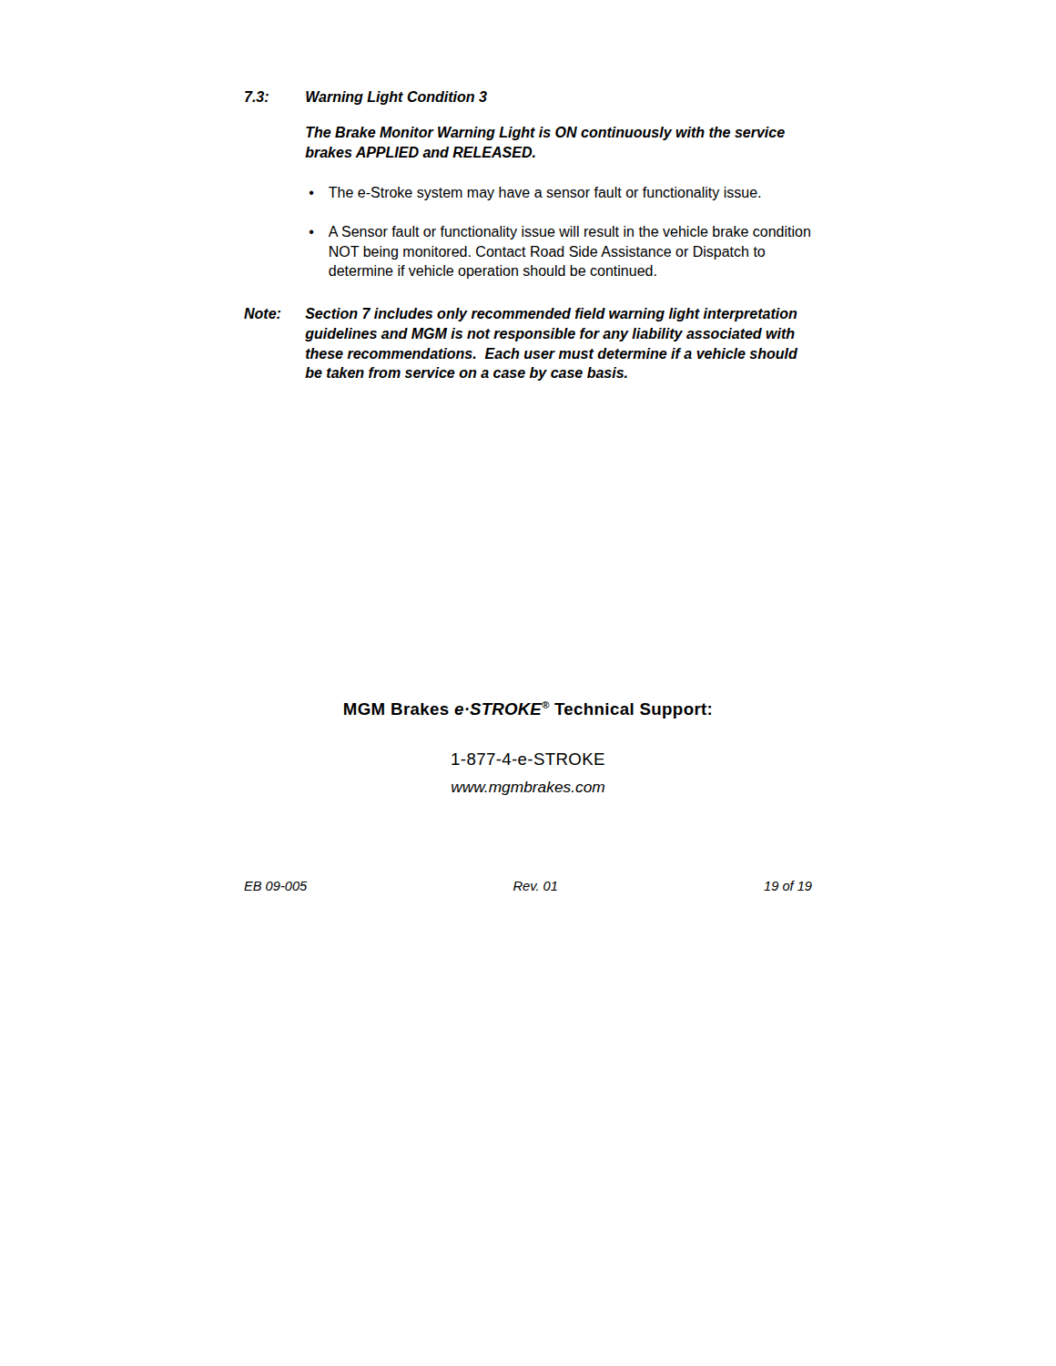7.3: Warning Light Condition 3
The Brake Monitor Warning Light is ON continuously with the service brakes APPLIED and RELEASED.
The e-Stroke system may have a sensor fault or functionality issue.
A Sensor fault or functionality issue will result in the vehicle brake condition NOT being monitored. Contact Road Side Assistance or Dispatch to determine if vehicle operation should be continued.
Note: Section 7 includes only recommended field warning light interpretation guidelines and MGM is not responsible for any liability associated with these recommendations. Each user must determine if a vehicle should be taken from service on a case by case basis.
MGM Brakes e·STROKE® Technical Support:
1-877-4-e-STROKE
www.mgmbrakes.com
EB 09-005
Rev. 01
19 of 19